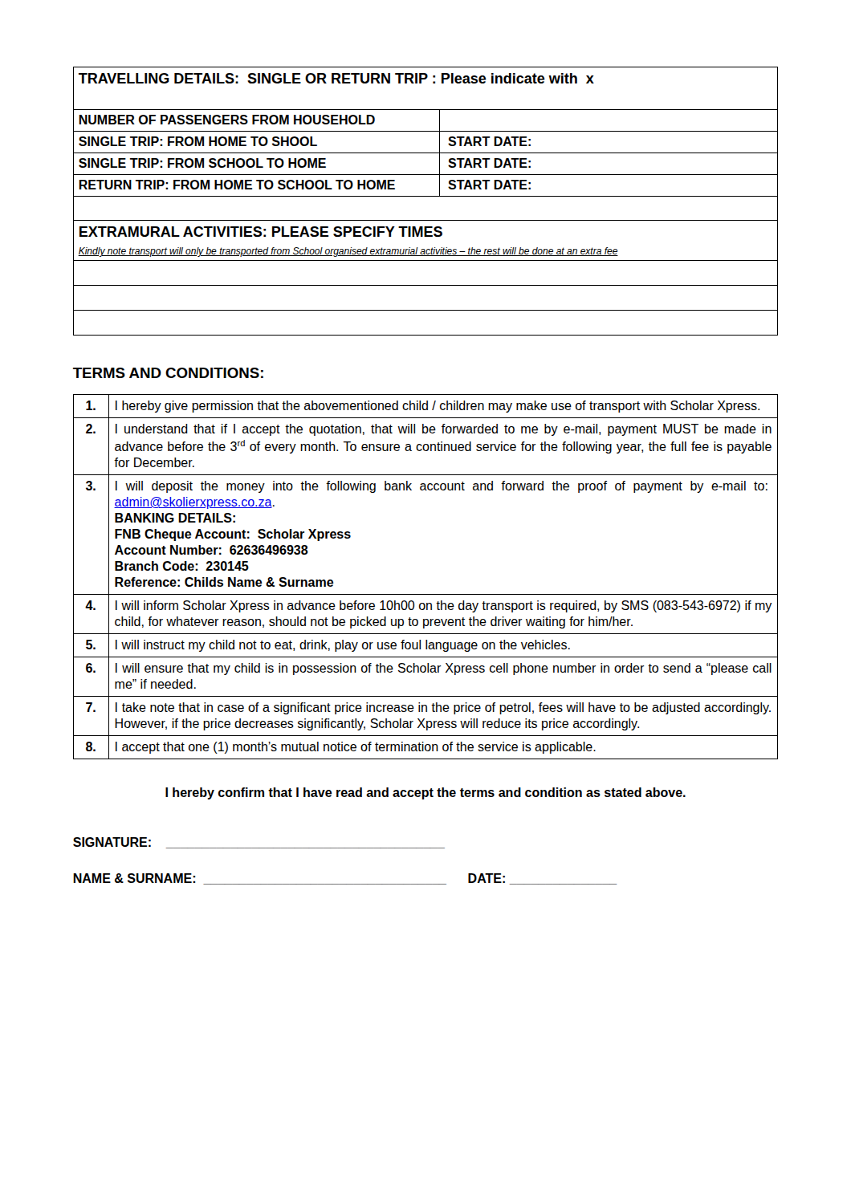| TRAVELLING DETAILS: SINGLE OR RETURN TRIP : Please indicate with x |
| NUMBER OF PASSENGERS FROM HOUSEHOLD | |
| SINGLE TRIP: FROM HOME TO SHOOL | START DATE: |
| SINGLE TRIP: FROM SCHOOL TO HOME | START DATE: |
| RETURN TRIP: FROM HOME TO SCHOOL TO HOME | START DATE: |
| EXTRAMURAL ACTIVITIES: PLEASE SPECIFY TIMES |
| Kindly note transport will only be transported from School organised extramurial activities – the rest will be done at an extra fee |
TERMS AND CONDITIONS:
| 1. | I hereby give permission that the abovementioned child / children may make use of transport with Scholar Xpress. |
| 2. | I understand that if I accept the quotation, that will be forwarded to me by e-mail, payment MUST be made in advance before the 3 rd of every month. To ensure a continued service for the following year, the full fee is payable for December. |
| 3. | I will deposit the money into the following bank account and forward the proof of payment by e-mail to: admin@skolierxpress.co.za . BANKING DETAILS: FNB Cheque Account: Scholar Xpress Account Number: 62636496938 Branch Code: 230145 Reference: Childs Name & Surname |
| 4. | I will inform Scholar Xpress in advance before 10h00 on the day transport is required, by SMS (083-543-6972) if my child, for whatever reason, should not be picked up to prevent the driver waiting for him/her. |
| 5. | I will instruct my child not to eat, drink, play or use foul language on the vehicles. |
| 6. | I will ensure that my child is in possession of the Scholar Xpress cell phone number in order to send a “please call me” if needed. |
| 7. | I take note that in case of a significant price increase in the price of petrol, fees will have to be adjusted accordingly. However, if the price decreases significantly, Scholar Xpress will reduce its price accordingly. |
| 8. | I accept that one (1) month’s mutual notice of termination of the service is applicable. |
I hereby confirm that I have read and accept the terms and condition as stated above.
SIGNATURE: _______________________________________
NAME & SURNAME: __________________________________ DATE: _______________